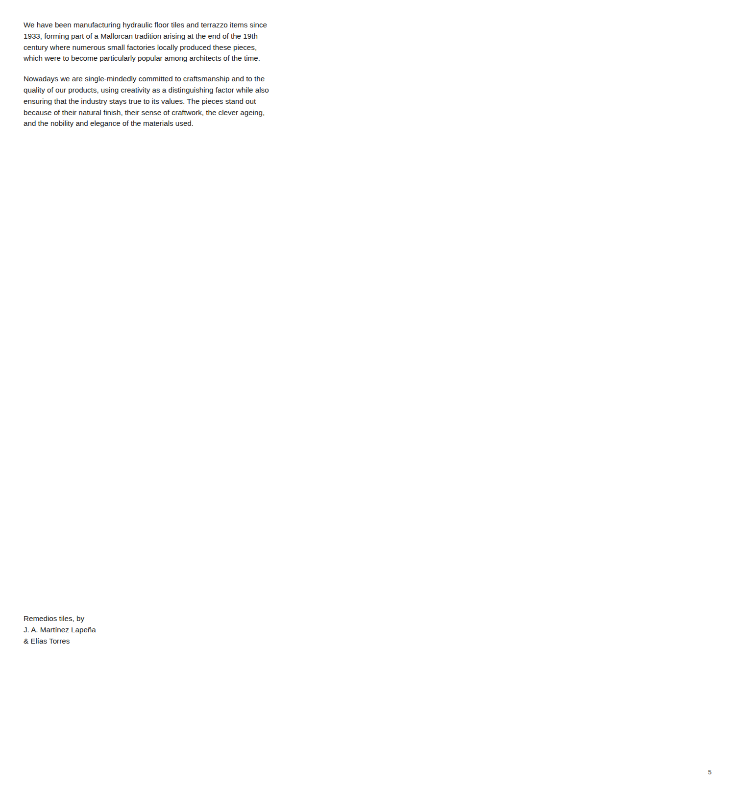We have been manufacturing hydraulic floor tiles and terrazzo items since 1933, forming part of a Mallorcan tradition arising at the end of the 19th century where numerous small factories locally produced these pieces, which were to become particularly popular among architects of the time.
Nowadays we are single-mindedly committed to craftsmanship and to the quality of our products, using creativity as a distinguishing factor while also ensuring that the industry stays true to its values. The pieces stand out because of their natural finish, their sense of craftwork, the clever ageing, and the nobility and elegance of the materials used.
Remedios tiles, by
J. A. Martínez Lapeña
& Elías Torres
5